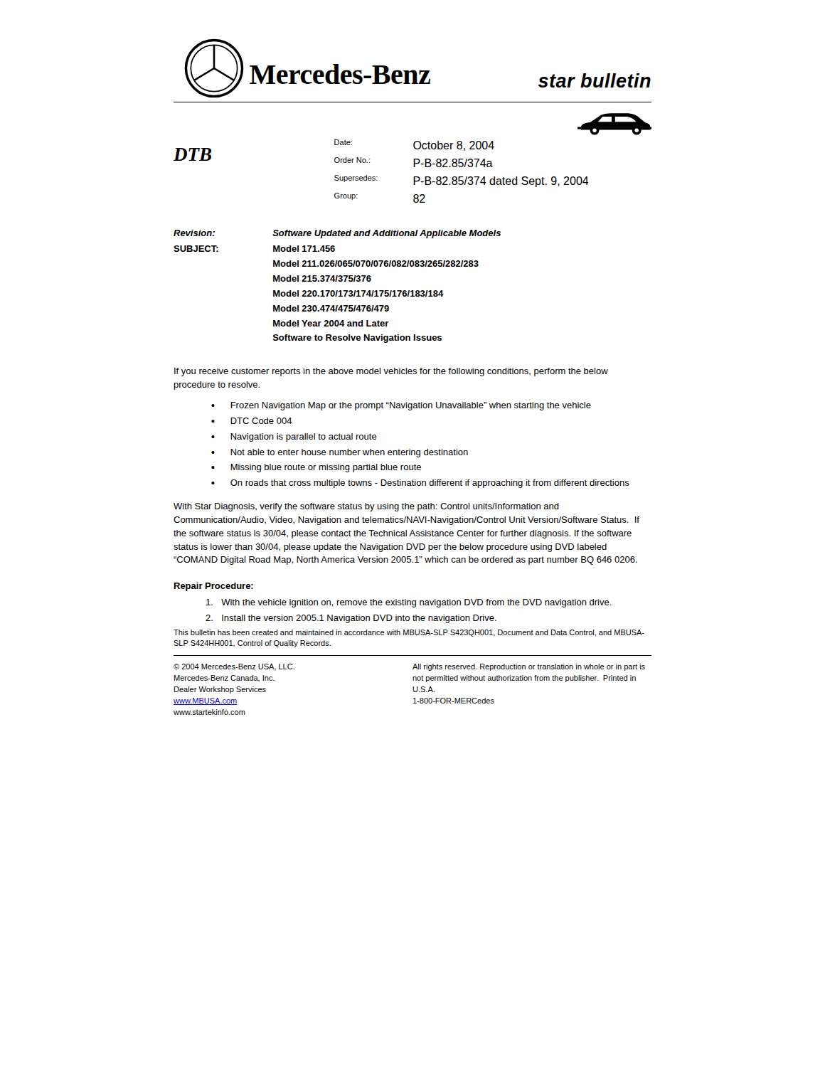Mercedes-Benz
star bulletin
DTB
| Date: | October 8, 2004 |
| Order No.: | P-B-82.85/374a |
| Supersedes: | P-B-82.85/374 dated Sept. 9, 2004 |
| Group: | 82 |
Revision:
Software Updated and Additional Applicable Models
SUBJECT:
Model 171.456
Model 211.026/065/070/076/082/083/265/282/283
Model 215.374/375/376
Model 220.170/173/174/175/176/183/184
Model 230.474/475/476/479
Model Year 2004 and Later
Software to Resolve Navigation Issues
If you receive customer reports in the above model vehicles for the following conditions, perform the below procedure to resolve.
Frozen Navigation Map or the prompt “Navigation Unavailable” when starting the vehicle
DTC Code 004
Navigation is parallel to actual route
Not able to enter house number when entering destination
Missing blue route or missing partial blue route
On roads that cross multiple towns - Destination different if approaching it from different directions
With Star Diagnosis, verify the software status by using the path: Control units/Information and Communication/Audio, Video, Navigation and telematics/NAVI-Navigation/Control Unit Version/Software Status. If the software status is 30/04, please contact the Technical Assistance Center for further diagnosis. If the software status is lower than 30/04, please update the Navigation DVD per the below procedure using DVD labeled “COMAND Digital Road Map, North America Version 2005.1” which can be ordered as part number BQ 646 0206.
Repair Procedure:
With the vehicle ignition on, remove the existing navigation DVD from the DVD navigation drive.
Install the version 2005.1 Navigation DVD into the navigation Drive.
This bulletin has been created and maintained in accordance with MBUSA-SLP S423QH001, Document and Data Control, and MBUSA-SLP S424HH001, Control of Quality Records.
© 2004 Mercedes-Benz USA, LLC.
Mercedes-Benz Canada, Inc.
Dealer Workshop Services
www.MBUSA.com
www.startekinfo.com
All rights reserved. Reproduction or translation in whole or in part is not permitted without authorization from the publisher. Printed in U.S.A.
1-800-FOR-MERCedes